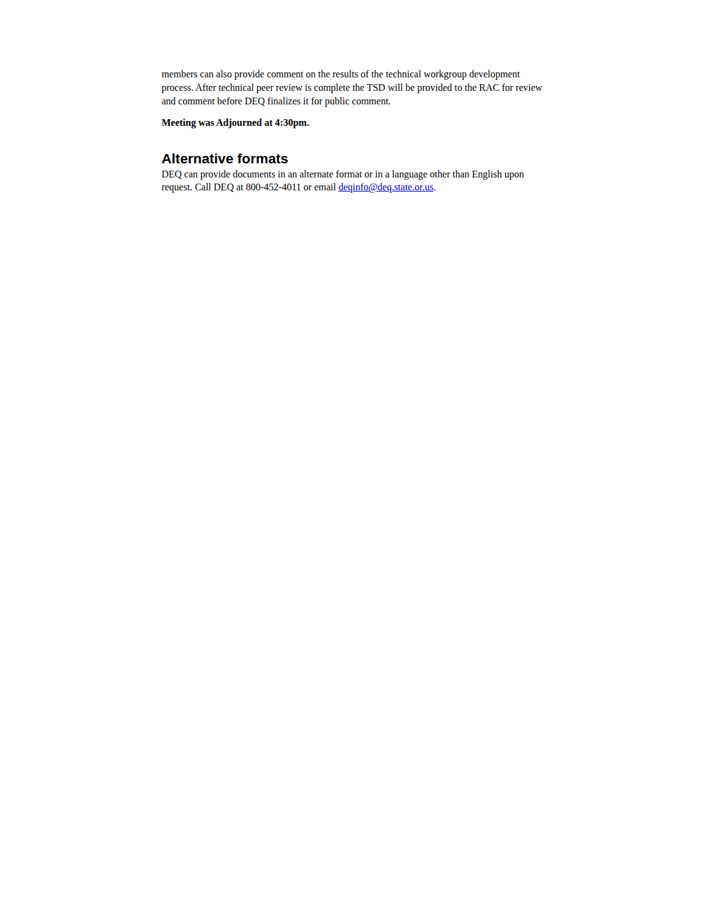members can also provide comment on the results of the technical workgroup development process. After technical peer review is complete the TSD will be provided to the RAC for review and comment before DEQ finalizes it for public comment.
Meeting was Adjourned at 4:30pm.
Alternative formats
DEQ can provide documents in an alternate format or in a language other than English upon request. Call DEQ at 800-452-4011 or email deqinfo@deq.state.or.us.